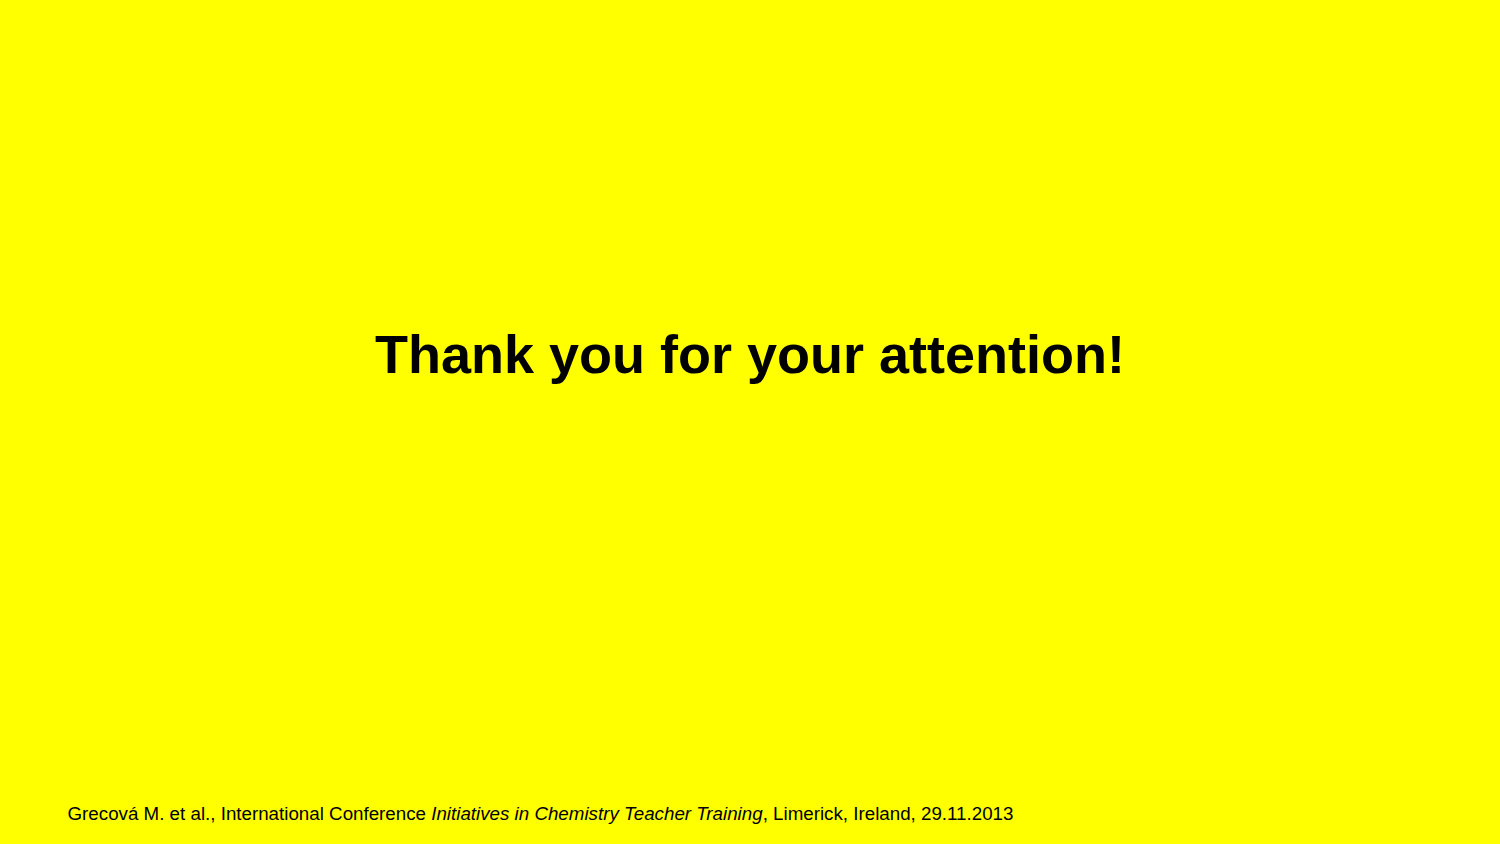Thank you for your attention!
Grecová M. et al., International Conference Initiatives in Chemistry Teacher Training, Limerick, Ireland, 29.11.2013